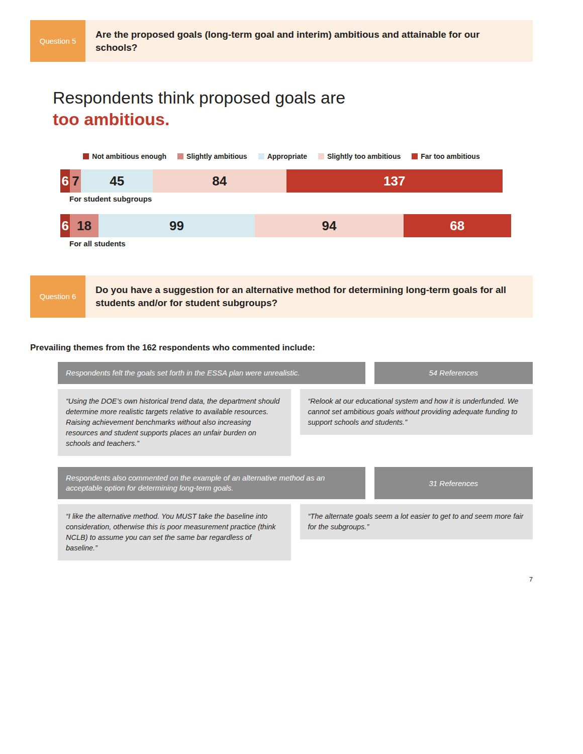Question 5
Are the proposed goals (long-term goal and interim) ambitious and attainable for our schools?
Respondents think proposed goals are
too ambitious.
Not ambitious enough Slightly ambitious Appropriate Slightly too ambitious Far too ambitious
6
7
45
84
137
For student subgroups
6
18
99
94
68
For all students
Question 6
Do you have a suggestion for an alternative method for determining long-term goals for all students and/or for student subgroups?
Prevailing themes from the 162 respondents who commented include:
Respondents felt the goals set forth in the ESSA plan were unrealistic.
54 References
“Using the DOE’s own historical trend data, the department should determine more realistic targets relative to available resources. Raising achievement benchmarks without also increasing resources and student supports places an unfair burden on schools and teachers.”
“Relook at our educational system and how it is underfunded. We cannot set ambitious goals without providing adequate funding to support schools and students.”
Respondents also commented on the example of an alternative method as an acceptable option for determining long-term goals.
31 References
“I like the alternative method. You MUST take the baseline into consideration, otherwise this is poor measurement practice (think NCLB) to assume you can set the same bar regardless of baseline.”
“The alternate goals seem a lot easier to get to and seem more fair for the subgroups.”
7